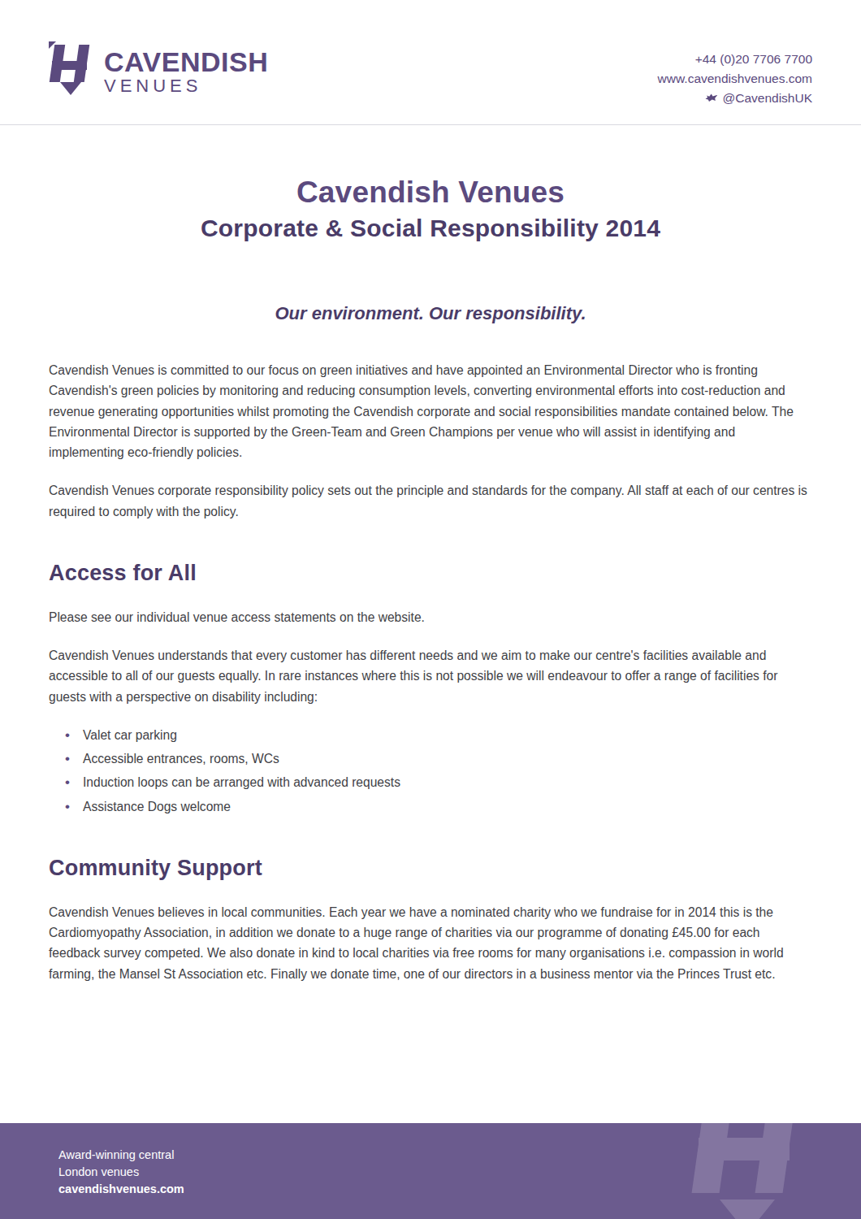CAVENDISH VENUES
+44 (0)20 7706 7700
www.cavendishvenues.com
@CavendishUK
Cavendish Venues
Corporate & Social Responsibility 2014
Our environment. Our responsibility.
Cavendish Venues is committed to our focus on green initiatives and have appointed an Environmental Director who is fronting Cavendish's green policies by monitoring and reducing consumption levels, converting environmental efforts into cost-reduction and revenue generating opportunities whilst promoting the Cavendish corporate and social responsibilities mandate contained below. The Environmental Director is supported by the Green-Team and Green Champions per venue who will assist in identifying and implementing eco-friendly policies.
Cavendish Venues corporate responsibility policy sets out the principle and standards for the company. All staff at each of our centres is required to comply with the policy.
Access for All
Please see our individual venue access statements on the website.
Cavendish Venues understands that every customer has different needs and we aim to make our centre's facilities available and accessible to all of our guests equally. In rare instances where this is not possible we will endeavour to offer a range of facilities for guests with a perspective on disability including:
Valet car parking
Accessible entrances, rooms, WCs
Induction loops can be arranged with advanced requests
Assistance Dogs welcome
Community Support
Cavendish Venues believes in local communities. Each year we have a nominated charity who we fundraise for in 2014 this is the Cardiomyopathy Association, in addition we donate to a huge range of charities via our programme of donating £45.00 for each feedback survey competed. We also donate in kind to local charities via free rooms for many organisations i.e. compassion in world farming, the Mansel St Association etc. Finally we donate time, one of our directors in a business mentor via the Princes Trust etc.
Award-winning central
London venues
cavendishvenues.com